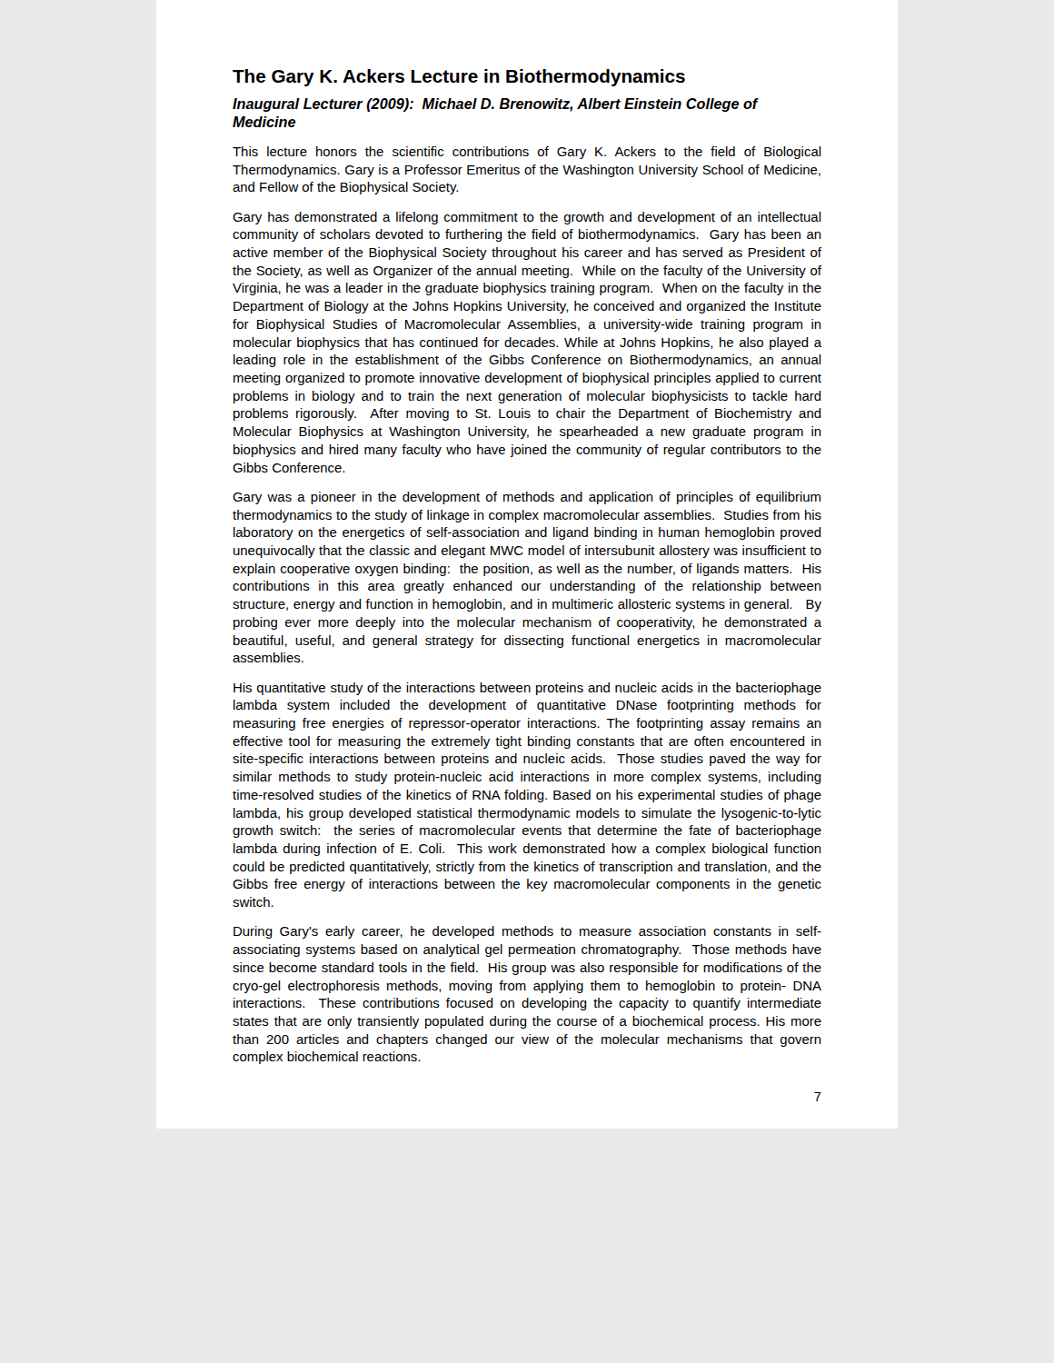The Gary K. Ackers Lecture in Biothermodynamics
Inaugural Lecturer (2009): Michael D. Brenowitz, Albert Einstein College of Medicine
This lecture honors the scientific contributions of Gary K. Ackers to the field of Biological Thermodynamics. Gary is a Professor Emeritus of the Washington University School of Medicine, and Fellow of the Biophysical Society.
Gary has demonstrated a lifelong commitment to the growth and development of an intellectual community of scholars devoted to furthering the field of biothermodynamics. Gary has been an active member of the Biophysical Society throughout his career and has served as President of the Society, as well as Organizer of the annual meeting. While on the faculty of the University of Virginia, he was a leader in the graduate biophysics training program. When on the faculty in the Department of Biology at the Johns Hopkins University, he conceived and organized the Institute for Biophysical Studies of Macromolecular Assemblies, a university-wide training program in molecular biophysics that has continued for decades. While at Johns Hopkins, he also played a leading role in the establishment of the Gibbs Conference on Biothermodynamics, an annual meeting organized to promote innovative development of biophysical principles applied to current problems in biology and to train the next generation of molecular biophysicists to tackle hard problems rigorously. After moving to St. Louis to chair the Department of Biochemistry and Molecular Biophysics at Washington University, he spearheaded a new graduate program in biophysics and hired many faculty who have joined the community of regular contributors to the Gibbs Conference.
Gary was a pioneer in the development of methods and application of principles of equilibrium thermodynamics to the study of linkage in complex macromolecular assemblies. Studies from his laboratory on the energetics of self-association and ligand binding in human hemoglobin proved unequivocally that the classic and elegant MWC model of intersubunit allostery was insufficient to explain cooperative oxygen binding: the position, as well as the number, of ligands matters. His contributions in this area greatly enhanced our understanding of the relationship between structure, energy and function in hemoglobin, and in multimeric allosteric systems in general. By probing ever more deeply into the molecular mechanism of cooperativity, he demonstrated a beautiful, useful, and general strategy for dissecting functional energetics in macromolecular assemblies.
His quantitative study of the interactions between proteins and nucleic acids in the bacteriophage lambda system included the development of quantitative DNase footprinting methods for measuring free energies of repressor-operator interactions. The footprinting assay remains an effective tool for measuring the extremely tight binding constants that are often encountered in site-specific interactions between proteins and nucleic acids. Those studies paved the way for similar methods to study protein-nucleic acid interactions in more complex systems, including time-resolved studies of the kinetics of RNA folding. Based on his experimental studies of phage lambda, his group developed statistical thermodynamic models to simulate the lysogenic-to-lytic growth switch: the series of macromolecular events that determine the fate of bacteriophage lambda during infection of E. Coli. This work demonstrated how a complex biological function could be predicted quantitatively, strictly from the kinetics of transcription and translation, and the Gibbs free energy of interactions between the key macromolecular components in the genetic switch.
During Gary's early career, he developed methods to measure association constants in self-associating systems based on analytical gel permeation chromatography. Those methods have since become standard tools in the field. His group was also responsible for modifications of the cryo-gel electrophoresis methods, moving from applying them to hemoglobin to protein- DNA interactions. These contributions focused on developing the capacity to quantify intermediate states that are only transiently populated during the course of a biochemical process. His more than 200 articles and chapters changed our view of the molecular mechanisms that govern complex biochemical reactions.
7